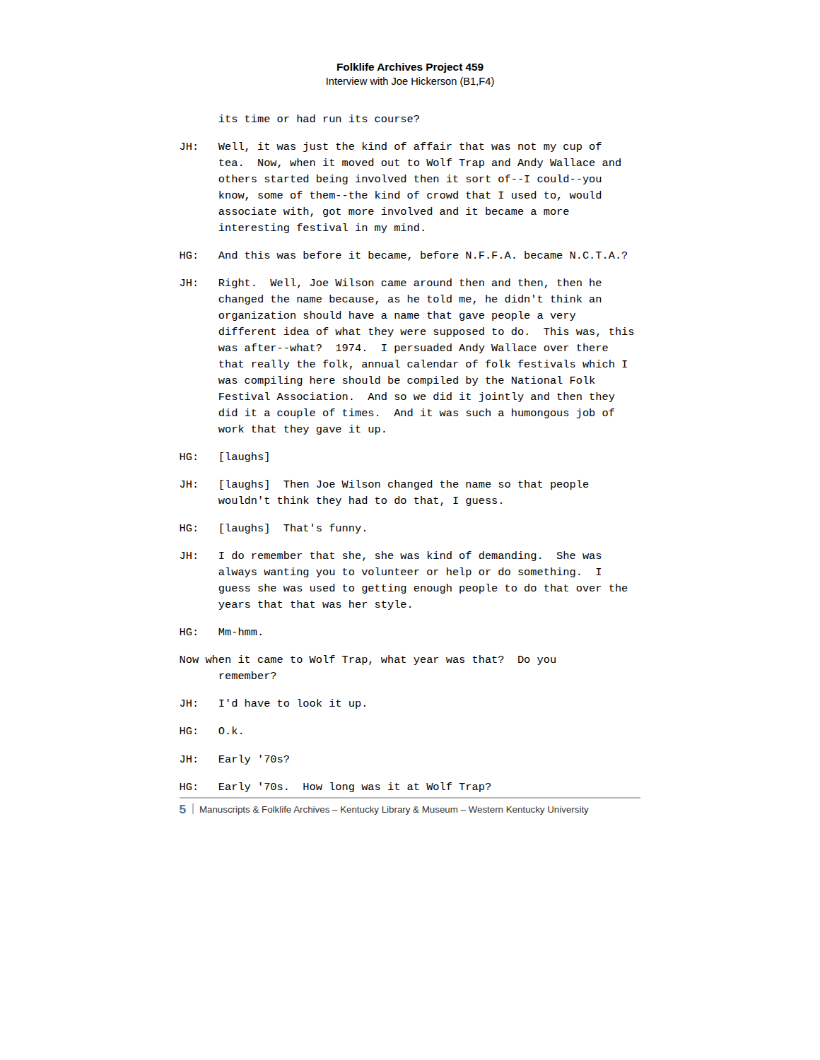Folklife Archives Project 459
Interview with Joe Hickerson (B1,F4)
its time or had run its course?
JH:
Well, it was just the kind of affair that was not my cup of tea. Now, when it moved out to Wolf Trap and Andy Wallace and others started being involved then it sort of--I could--you know, some of them--the kind of crowd that I used to, would associate with, got more involved and it became a more interesting festival in my mind.
HG:
And this was before it became, before N.F.F.A. became N.C.T.A.?
JH:
Right. Well, Joe Wilson came around then and then, then he changed the name because, as he told me, he didn't think an organization should have a name that gave people a very different idea of what they were supposed to do. This was, this was after--what? 1974. I persuaded Andy Wallace over there that really the folk, annual calendar of folk festivals which I was compiling here should be compiled by the National Folk Festival Association. And so we did it jointly and then they did it a couple of times. And it was such a humongous job of work that they gave it up.
HG:
[laughs]
JH:
[laughs] Then Joe Wilson changed the name so that people wouldn't think they had to do that, I guess.
HG:
[laughs] That's funny.
JH:
I do remember that she, she was kind of demanding. She was always wanting you to volunteer or help or do something. I guess she was used to getting enough people to do that over the years that that was her style.
HG:
Mm-hmm.
Now when it came to Wolf Trap, what year was that? Do you
remember?
JH:
I'd have to look it up.
HG:
O.k.
JH:
Early '70s?
HG:
Early '70s. How long was it at Wolf Trap?
5 Manuscripts & Folklife Archives – Kentucky Library & Museum – Western Kentucky University